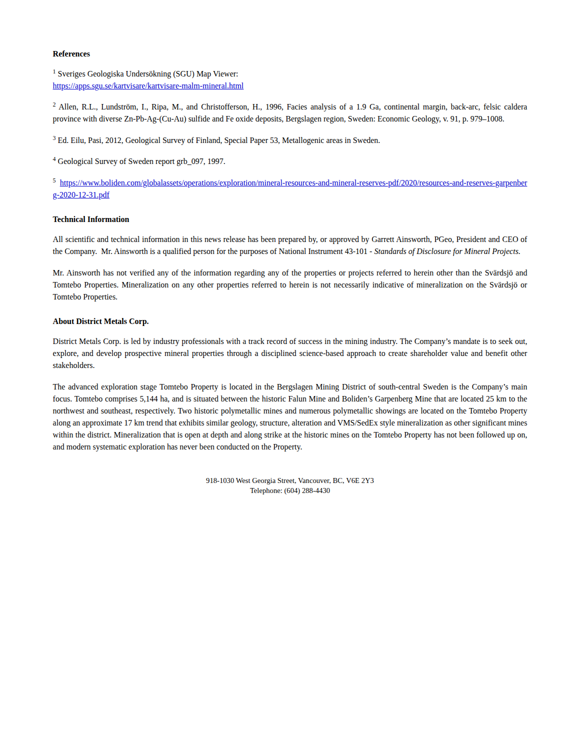References
1 Sveriges Geologiska Undersökning (SGU) Map Viewer:
https://apps.sgu.se/kartvisare/kartvisare-malm-mineral.html
2 Allen, R.L., Lundström, I., Ripa, M., and Christofferson, H., 1996, Facies analysis of a 1.9 Ga, continental margin, back-arc, felsic caldera province with diverse Zn-Pb-Ag-(Cu-Au) sulfide and Fe oxide deposits, Bergslagen region, Sweden: Economic Geology, v. 91, p. 979–1008.
3 Ed. Eilu, Pasi, 2012, Geological Survey of Finland, Special Paper 53, Metallogenic areas in Sweden.
4 Geological Survey of Sweden report grb_097, 1997.
5 https://www.boliden.com/globalassets/operations/exploration/mineral-resources-and-mineral-reserves-pdf/2020/resources-and-reserves-garpenberg-2020-12-31.pdf
Technical Information
All scientific and technical information in this news release has been prepared by, or approved by Garrett Ainsworth, PGeo, President and CEO of the Company. Mr. Ainsworth is a qualified person for the purposes of National Instrument 43-101 - Standards of Disclosure for Mineral Projects.
Mr. Ainsworth has not verified any of the information regarding any of the properties or projects referred to herein other than the Svärdsjö and Tomtebo Properties. Mineralization on any other properties referred to herein is not necessarily indicative of mineralization on the Svärdsjö or Tomtebo Properties.
About District Metals Corp.
District Metals Corp. is led by industry professionals with a track record of success in the mining industry. The Company’s mandate is to seek out, explore, and develop prospective mineral properties through a disciplined science-based approach to create shareholder value and benefit other stakeholders.
The advanced exploration stage Tomtebo Property is located in the Bergslagen Mining District of south-central Sweden is the Company’s main focus. Tomtebo comprises 5,144 ha, and is situated between the historic Falun Mine and Boliden’s Garpenberg Mine that are located 25 km to the northwest and southeast, respectively. Two historic polymetallic mines and numerous polymetallic showings are located on the Tomtebo Property along an approximate 17 km trend that exhibits similar geology, structure, alteration and VMS/SedEx style mineralization as other significant mines within the district. Mineralization that is open at depth and along strike at the historic mines on the Tomtebo Property has not been followed up on, and modern systematic exploration has never been conducted on the Property.
918-1030 West Georgia Street, Vancouver, BC, V6E 2Y3
Telephone: (604) 288-4430